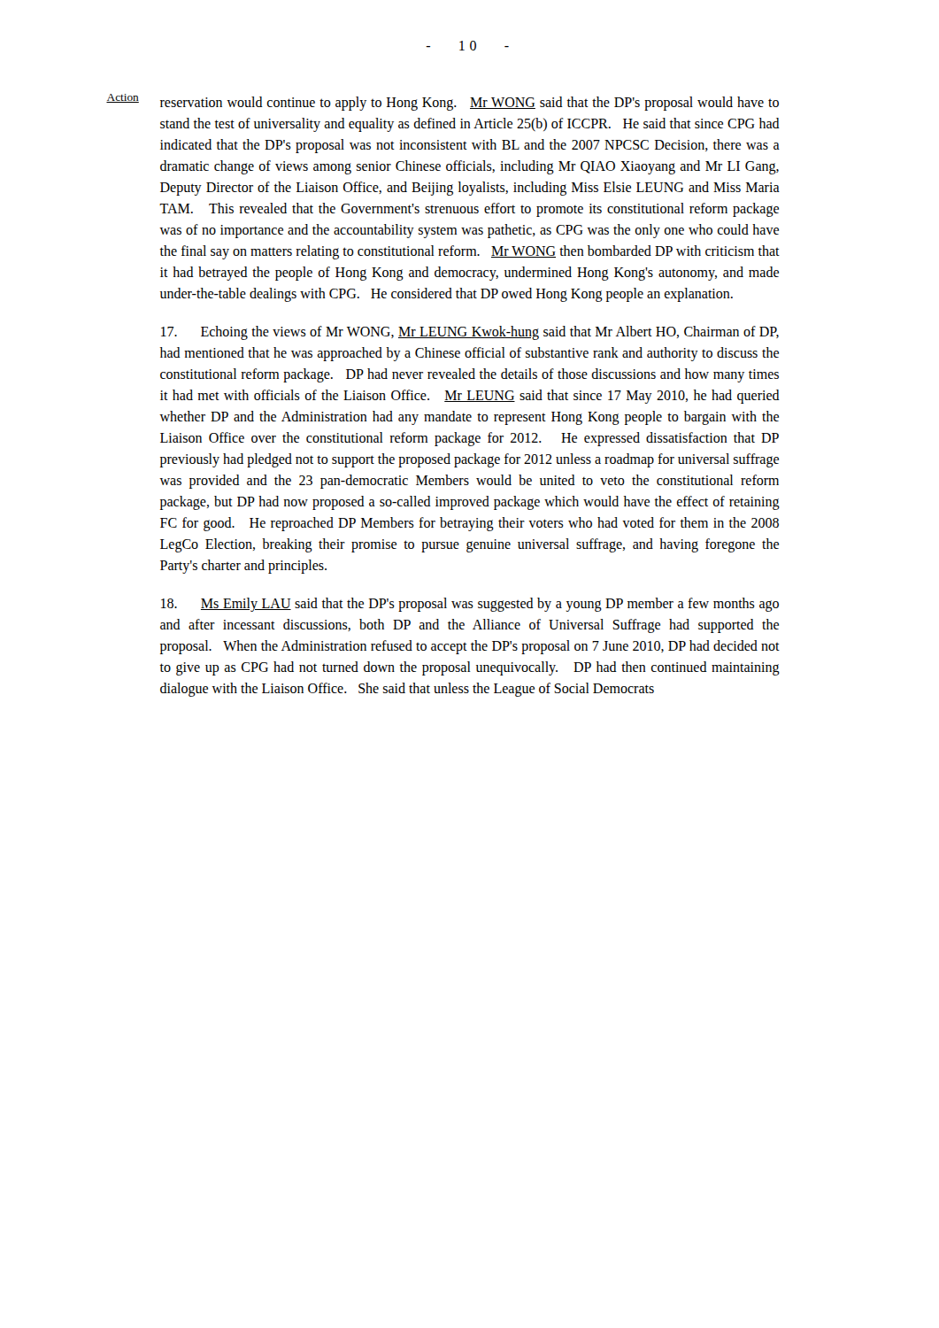- 10 -
Action
reservation would continue to apply to Hong Kong. Mr WONG said that the DP's proposal would have to stand the test of universality and equality as defined in Article 25(b) of ICCPR. He said that since CPG had indicated that the DP's proposal was not inconsistent with BL and the 2007 NPCSC Decision, there was a dramatic change of views among senior Chinese officials, including Mr QIAO Xiaoyang and Mr LI Gang, Deputy Director of the Liaison Office, and Beijing loyalists, including Miss Elsie LEUNG and Miss Maria TAM. This revealed that the Government's strenuous effort to promote its constitutional reform package was of no importance and the accountability system was pathetic, as CPG was the only one who could have the final say on matters relating to constitutional reform. Mr WONG then bombarded DP with criticism that it had betrayed the people of Hong Kong and democracy, undermined Hong Kong's autonomy, and made under-the-table dealings with CPG. He considered that DP owed Hong Kong people an explanation.
17. Echoing the views of Mr WONG, Mr LEUNG Kwok-hung said that Mr Albert HO, Chairman of DP, had mentioned that he was approached by a Chinese official of substantive rank and authority to discuss the constitutional reform package. DP had never revealed the details of those discussions and how many times it had met with officials of the Liaison Office. Mr LEUNG said that since 17 May 2010, he had queried whether DP and the Administration had any mandate to represent Hong Kong people to bargain with the Liaison Office over the constitutional reform package for 2012. He expressed dissatisfaction that DP previously had pledged not to support the proposed package for 2012 unless a roadmap for universal suffrage was provided and the 23 pan-democratic Members would be united to veto the constitutional reform package, but DP had now proposed a so-called improved package which would have the effect of retaining FC for good. He reproached DP Members for betraying their voters who had voted for them in the 2008 LegCo Election, breaking their promise to pursue genuine universal suffrage, and having foregone the Party's charter and principles.
18. Ms Emily LAU said that the DP's proposal was suggested by a young DP member a few months ago and after incessant discussions, both DP and the Alliance of Universal Suffrage had supported the proposal. When the Administration refused to accept the DP's proposal on 7 June 2010, DP had decided not to give up as CPG had not turned down the proposal unequivocally. DP had then continued maintaining dialogue with the Liaison Office. She said that unless the League of Social Democrats